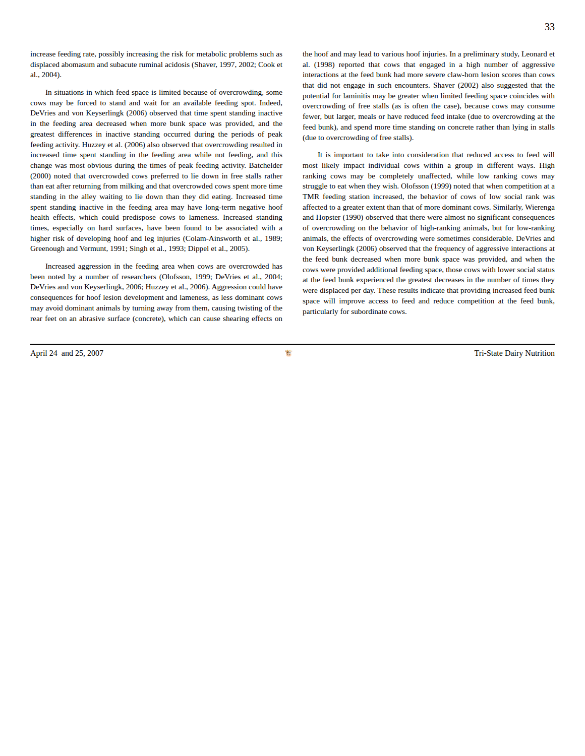33
increase feeding rate, possibly increasing the risk for metabolic problems such as displaced abomasum and subacute ruminal acidosis (Shaver, 1997, 2002; Cook et al., 2004).
In situations in which feed space is limited because of overcrowding, some cows may be forced to stand and wait for an available feeding spot. Indeed, DeVries and von Keyserlingk (2006) observed that time spent standing inactive in the feeding area decreased when more bunk space was provided, and the greatest differences in inactive standing occurred during the periods of peak feeding activity. Huzzey et al. (2006) also observed that overcrowding resulted in increased time spent standing in the feeding area while not feeding, and this change was most obvious during the times of peak feeding activity. Batchelder (2000) noted that overcrowded cows preferred to lie down in free stalls rather than eat after returning from milking and that overcrowded cows spent more time standing in the alley waiting to lie down than they did eating. Increased time spent standing inactive in the feeding area may have long-term negative hoof health effects, which could predispose cows to lameness. Increased standing times, especially on hard surfaces, have been found to be associated with a higher risk of developing hoof and leg injuries (Colam-Ainsworth et al., 1989; Greenough and Vermunt, 1991; Singh et al., 1993; Dippel et al., 2005).
Increased aggression in the feeding area when cows are overcrowded has been noted by a number of researchers (Olofsson, 1999; DeVries et al., 2004; DeVries and von Keyserlingk, 2006; Huzzey et al., 2006). Aggression could have consequences for hoof lesion development and lameness, as less dominant cows may avoid dominant animals by turning away from them, causing twisting of the rear feet on an abrasive surface (concrete), which can cause shearing effects on the hoof and may lead to various hoof injuries. In a preliminary study, Leonard et al. (1998) reported that cows that engaged in a high number of aggressive interactions at the feed bunk had more severe claw-horn lesion scores than cows that did not engage in such encounters. Shaver (2002) also suggested that the potential for laminitis may be greater when limited feeding space coincides with overcrowding of free stalls (as is often the case), because cows may consume fewer, but larger, meals or have reduced feed intake (due to overcrowding at the feed bunk), and spend more time standing on concrete rather than lying in stalls (due to overcrowding of free stalls).
It is important to take into consideration that reduced access to feed will most likely impact individual cows within a group in different ways. High ranking cows may be completely unaffected, while low ranking cows may struggle to eat when they wish. Olofsson (1999) noted that when competition at a TMR feeding station increased, the behavior of cows of low social rank was affected to a greater extent than that of more dominant cows. Similarly, Wierenga and Hopster (1990) observed that there were almost no significant consequences of overcrowding on the behavior of high-ranking animals, but for low-ranking animals, the effects of overcrowding were sometimes considerable. DeVries and von Keyserlingk (2006) observed that the frequency of aggressive interactions at the feed bunk decreased when more bunk space was provided, and when the cows were provided additional feeding space, those cows with lower social status at the feed bunk experienced the greatest decreases in the number of times they were displaced per day. These results indicate that providing increased feed bunk space will improve access to feed and reduce competition at the feed bunk, particularly for subordinate cows.
April 24 and 25, 2007 🐮 Tri-State Dairy Nutrition